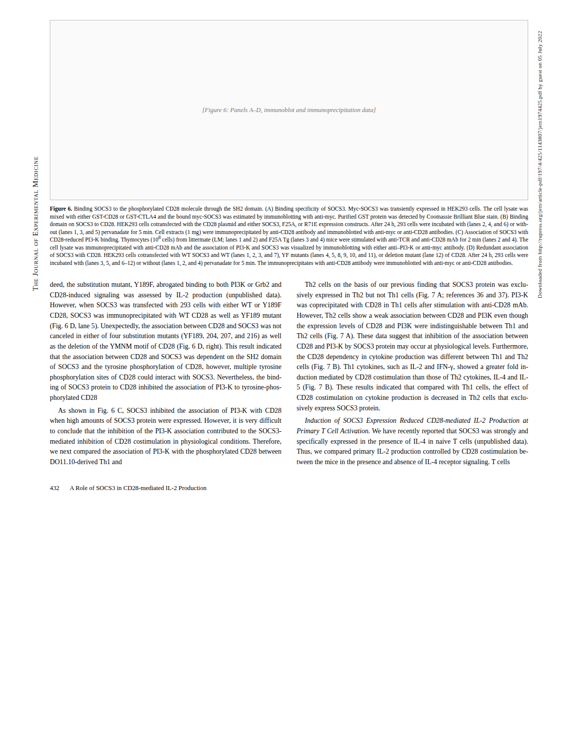The Journal of Experimental Medicine
Downloaded from http://rupress.org/jem/article-pdf/197/4/425/1143807/jem1974425.pdf by guest on 05 July 2022
[Figure 6: Panels A–D, immunoblot and immunoprecipitation data]
Figure 6. Binding SOCS3 to the phosphorylated CD28 molecule through the SH2 domain. (A) Binding specificity of SOCS3. Myc-SOCS3 was transiently expressed in HEK293 cells. The cell lysate was mixed with either GST-CD28 or GST-CTLA4 and the bound myc-SOCS3 was estimated by immunoblotting with anti-myc. Purified GST protein was detected by Coomassie Brilliant Blue stain. (B) Binding domain on SOCS3 to CD28. HEK293 cells cotransfected with the CD28 plasmid and either SOCS3, F25A, or R71E expression constructs. After 24 h, 293 cells were incubated with (lanes 2, 4, and 6) or without (lanes 1, 3, and 5) pervanadate for 5 min. Cell extracts (1 mg) were immunoprecipitated by anti-CD28 antibody and immunoblotted with anti-myc or anti-CD28 antibodies. (C) Association of SOCS3 with CD28-reduced PI3-K binding. Thymocytes (108 cells) from littermate (LM; lanes 1 and 2) and F25A Tg (lanes 3 and 4) mice were stimulated with anti-TCR and anti-CD28 mAb for 2 min (lanes 2 and 4). The cell lysate was immunoprecipitated with anti-CD28 mAb and the association of PI3-K and SOCS3 was visualized by immunoblotting with either anti–PI3-K or anti-myc antibody. (D) Redundant association of SOCS3 with CD28. HEK293 cells cotransfected with WT SOCS3 and WT (lanes 1, 2, 3, and 7), YF mutants (lanes 4, 5, 8, 9, 10, and 11), or deletion mutant (lane 12) of CD28. After 24 h, 293 cells were incubated with (lanes 3, 5, and 6–12) or without (lanes 1, 2, and 4) pervanadate for 5 min. The immunoprecipitates with anti-CD28 antibody were immunoblotted with anti-myc or anti-CD28 antibodies.
deed, the substitution mutant, Y189F, abrogated binding to both PI3K or Grb2 and CD28-induced signaling was assessed by IL-2 production (unpublished data). However, when SOCS3 was transfected with 293 cells with either WT or Y189F CD28, SOCS3 was immunoprecipitated with WT CD28 as well as YF189 mutant (Fig. 6 D, lane 5). Unexpectedly, the association between CD28 and SOCS3 was not canceled in either of four substitution mutants (YF189, 204, 207, and 216) as well as the deletion of the YMNM motif of CD28 (Fig. 6 D, right). This result indicated that the association between CD28 and SOCS3 was dependent on the SH2 domain of SOCS3 and the tyrosine phosphorylation of CD28, however, multiple tyrosine phosphorylation sites of CD28 could interact with SOCS3. Nevertheless, the binding of SOCS3 protein to CD28 inhibited the association of PI3-K to tyrosine-phosphorylated CD28
As shown in Fig. 6 C, SOCS3 inhibited the association of PI3-K with CD28 when high amounts of SOCS3 protein were expressed. However, it is very difficult to conclude that the inhibition of the PI3-K association contributed to the SOCS3-mediated inhibition of CD28 costimulation in physiological conditions. Therefore, we next compared the association of PI3-K with the phosphorylated CD28 between DO11.10-derived Th1 and
Th2 cells on the basis of our previous finding that SOCS3 protein was exclusively expressed in Th2 but not Th1 cells (Fig. 7 A; references 36 and 37). PI3-K was coprecipitated with CD28 in Th1 cells after stimulation with anti-CD28 mAb. However, Th2 cells show a weak association between CD28 and PI3K even though the expression levels of CD28 and PI3K were indistinguishable between Th1 and Th2 cells (Fig. 7 A). These data suggest that inhibition of the association between CD28 and PI3-K by SOCS3 protein may occur at physiological levels. Furthermore, the CD28 dependency in cytokine production was different between Th1 and Th2 cells (Fig. 7 B). Th1 cytokines, such as IL-2 and IFN-γ, showed a greater fold induction mediated by CD28 costimulation than those of Th2 cytokines, IL-4 and IL-5 (Fig. 7 B). These results indicated that compared with Th1 cells, the effect of CD28 costimulation on cytokine production is decreased in Th2 cells that exclusively express SOCS3 protein.
Induction of SOCS3 Expression Reduced CD28-mediated IL-2 Production at Primary T Cell Activation. We have recently reported that SOCS3 was strongly and specifically expressed in the presence of IL-4 in naive T cells (unpublished data). Thus, we compared primary IL-2 production controlled by CD28 costimulation between the mice in the presence and absence of IL-4 receptor signaling. T cells
432 A Role of SOCS3 in CD28-mediated IL-2 Production